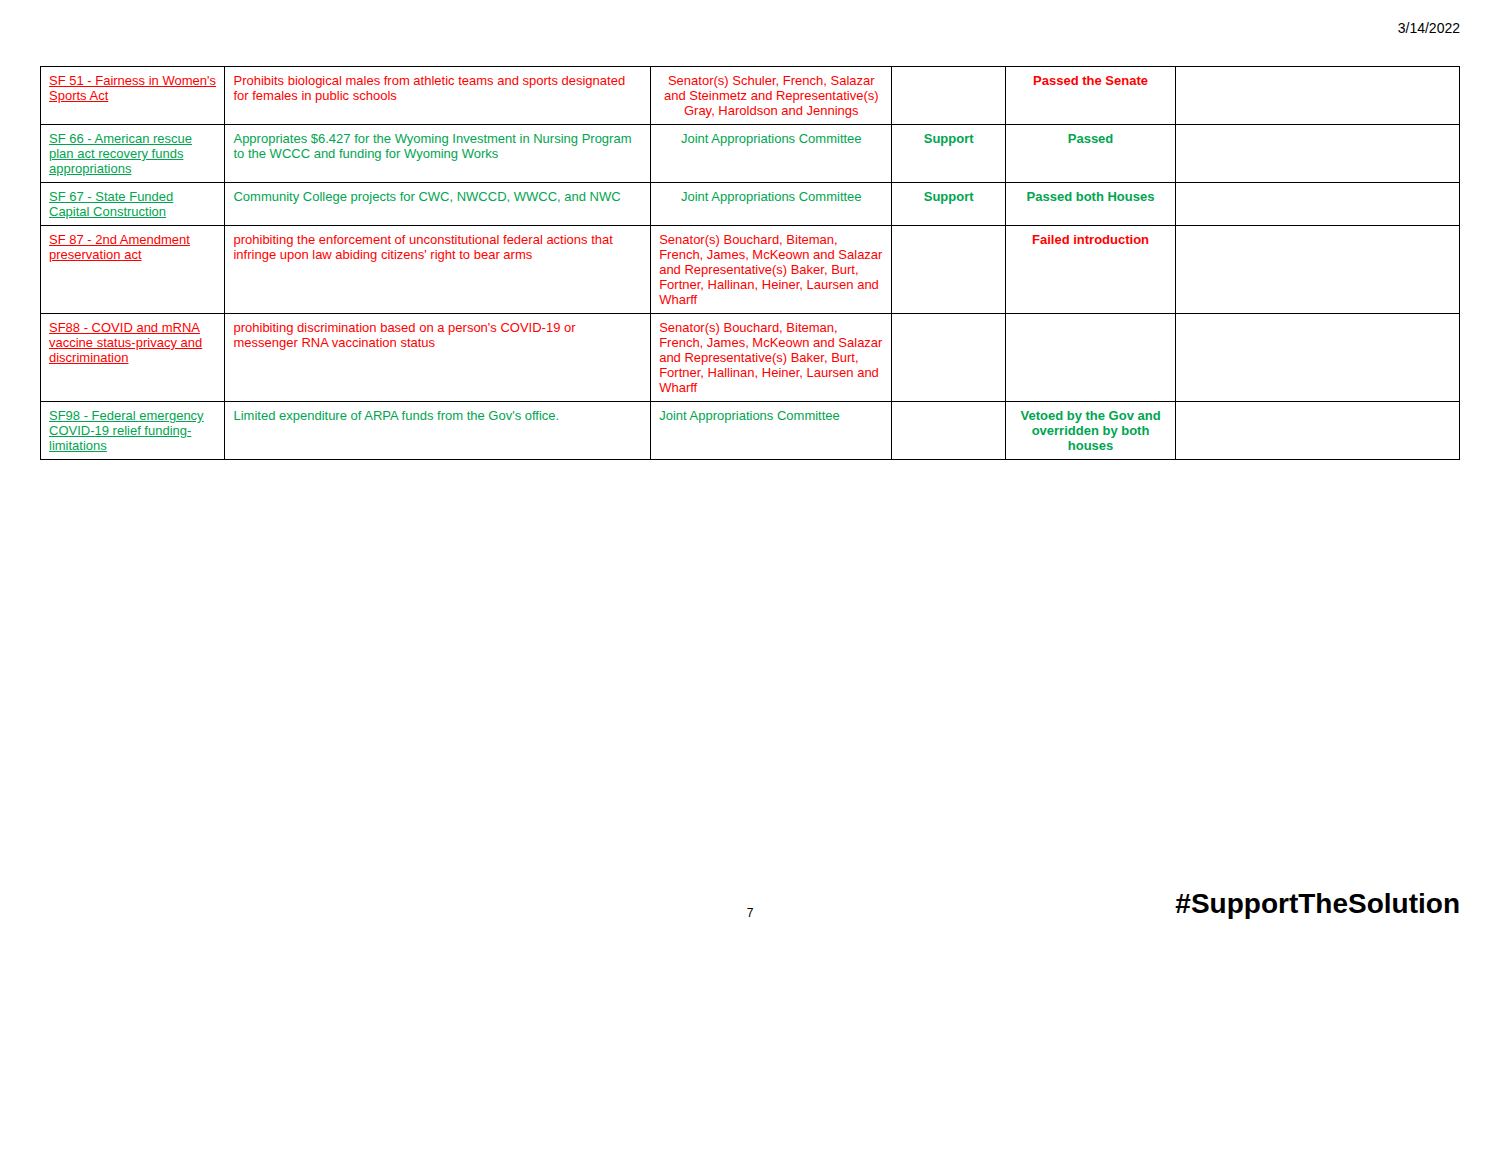3/14/2022
| SF 51 - Fairness in Women's Sports Act | Prohibits biological males from athletic teams and sports designated for females in public schools | Senator(s) Schuler, French, Salazar and Steinmetz and Representative(s) Gray, Haroldson and Jennings | | Passed the Senate | |
| SF 66 - American rescue plan act recovery funds appropriations | Appropriates $6.427 for the Wyoming Investment in Nursing Program to the WCCC and funding for Wyoming Works | Joint Appropriations Committee | Support | Passed | |
| SF 67 - State Funded Capital Construction | Community College projects for CWC, NWCCD, WWCC, and NWC | Joint Appropriations Committee | Support | Passed both Houses | |
| SF 87 - 2nd Amendment preservation act | prohibiting the enforcement of unconstitutional federal actions that infringe upon law abiding citizens' right to bear arms | Senator(s) Bouchard, Biteman, French, James, McKeown and Salazar and Representative(s) Baker, Burt, Fortner, Hallinan, Heiner, Laursen and Wharff | | Failed introduction | |
| SF88 - COVID and mRNA vaccine status-privacy and discrimination | prohibiting discrimination based on a person's COVID-19 or messenger RNA vaccination status | Senator(s) Bouchard, Biteman, French, James, McKeown and Salazar and Representative(s) Baker, Burt, Fortner, Hallinan, Heiner, Laursen and Wharff | | | |
| SF98 - Federal emergency COVID-19 relief funding-limitations | Limited expenditure of ARPA funds from the Gov's office. | Joint Appropriations Committee | | Vetoed by the Gov and overridden by both houses | |
7
#SupportTheSolution